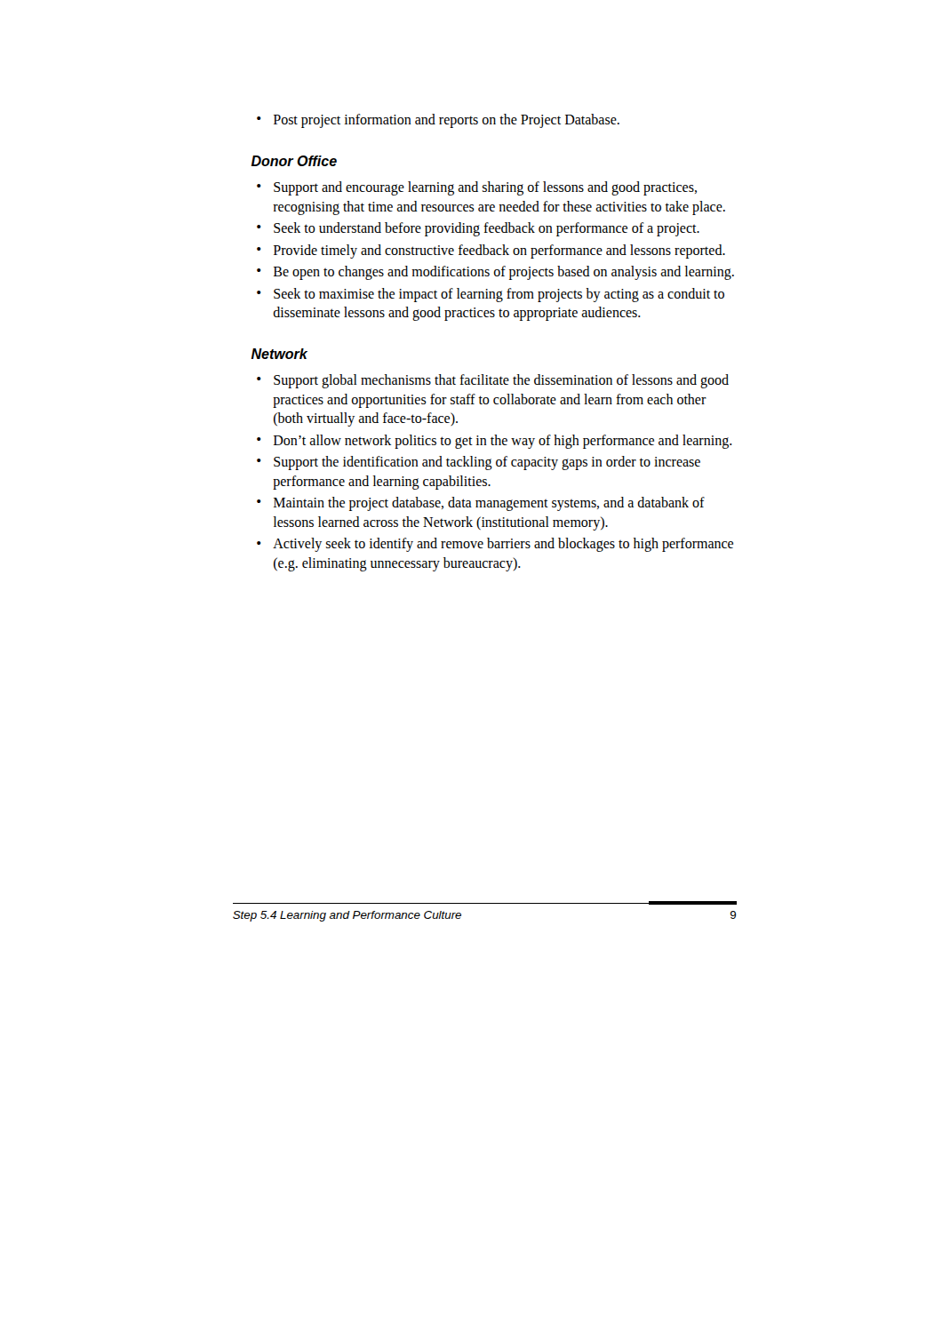Post project information and reports on the Project Database.
Donor Office
Support and encourage learning and sharing of lessons and good practices, recognising that time and resources are needed for these activities to take place.
Seek to understand before providing feedback on performance of a project.
Provide timely and constructive feedback on performance and lessons reported.
Be open to changes and modifications of projects based on analysis and learning.
Seek to maximise the impact of learning from projects by acting as a conduit to disseminate lessons and good practices to appropriate audiences.
Network
Support global mechanisms that facilitate the dissemination of lessons and good practices and opportunities for staff to collaborate and learn from each other (both virtually and face-to-face).
Don’t allow network politics to get in the way of high performance and learning.
Support the identification and tackling of capacity gaps in order to increase performance and learning capabilities.
Maintain the project database, data management systems, and a databank of lessons learned across the Network (institutional memory).
Actively seek to identify and remove barriers and blockages to high performance (e.g. eliminating unnecessary bureaucracy).
Step 5.4 Learning and Performance Culture 9